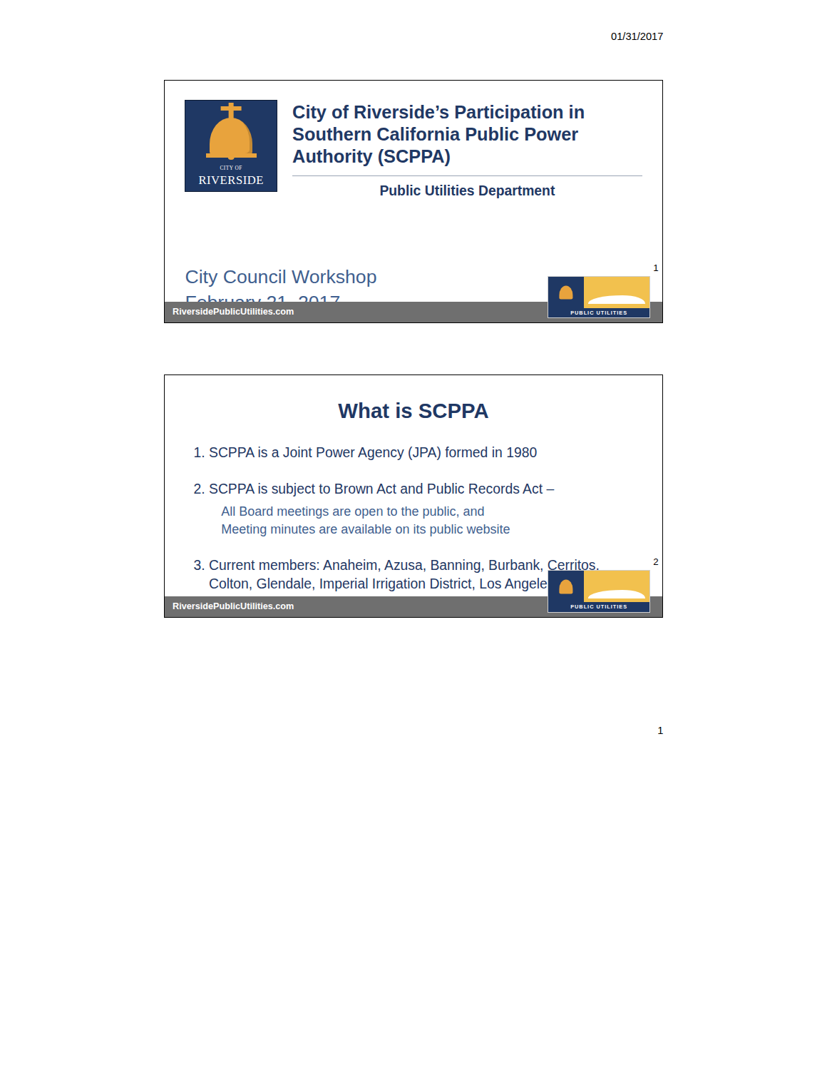01/31/2017
CITY OF
RIVERSIDE
City of Riverside’s Participation in Southern California Public Power Authority (SCPPA)
Public Utilities Department
City Council Workshop
February 21, 2017
1
RiversidePublicUtilities.com
WATER ENERGY LIFE
PUBLIC UTILITIES
What is SCPPA
SCPPA is a Joint Power Agency (JPA) formed in 1980
SCPPA is subject to Brown Act and Public Records Act –
All Board meetings are open to the public, and
Meeting minutes are available on its public website
Current members: Anaheim, Azusa, Banning, Burbank, Cerritos, Colton, Glendale, Imperial Irrigation District, Los Angeles, Pasadena, Riverside and Vernon
2
RiversidePublicUtilities.com
WATER ENERGY LIFE
PUBLIC UTILITIES
1